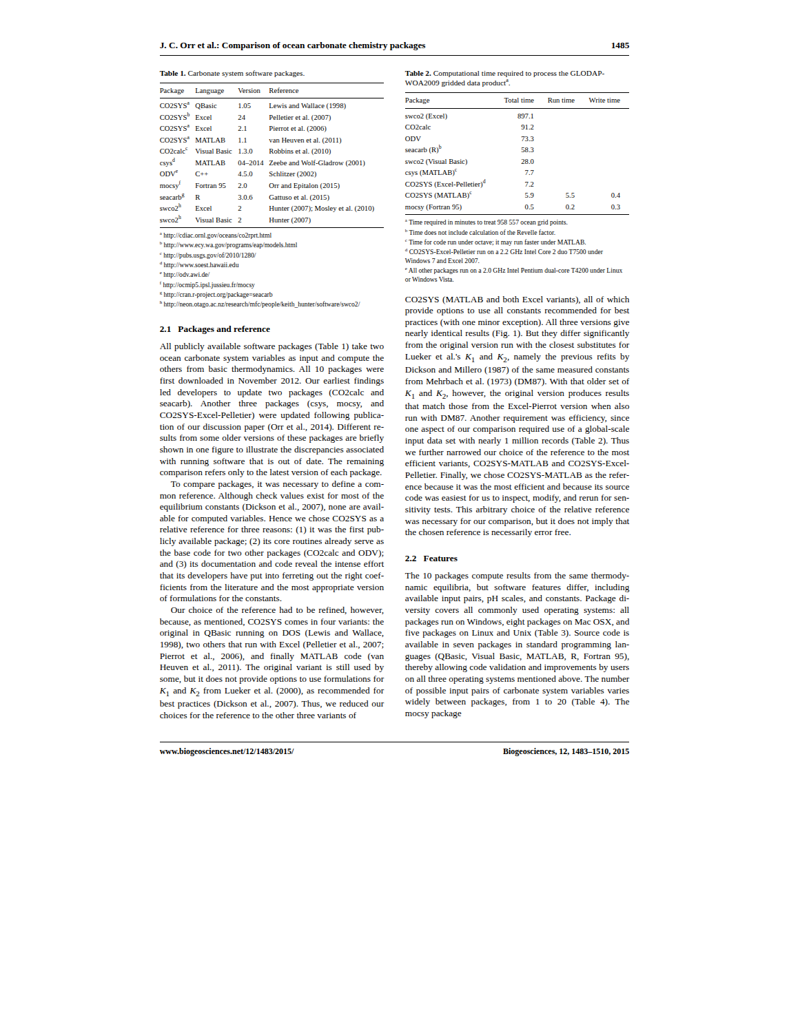J. C. Orr et al.: Comparison of ocean carbonate chemistry packages
1485
Table 1. Carbonate system software packages.
| Package | Language | Version | Reference |
| --- | --- | --- | --- |
| CO2SYS a | QBasic | 1.05 | Lewis and Wallace (1998) |
| CO2SYS b | Excel | 24 | Pelletier et al. (2007) |
| CO2SYS a | Excel | 2.1 | Pierrot et al. (2006) |
| CO2SYS a | MATLAB | 1.1 | van Heuven et al. (2011) |
| CO2calc c | Visual Basic | 1.3.0 | Robbins et al. (2010) |
| csys d | MATLAB | 04–2014 | Zeebe and Wolf-Gladrow (2001) |
| ODV e | C++ | 4.5.0 | Schlitzer (2002) |
| mocsy f | Fortran 95 | 2.0 | Orr and Epitalon (2015) |
| seacarb g | R | 3.0.6 | Gattuso et al. (2015) |
| swco2 h | Excel | 2 | Hunter (2007); Mosley et al. (2010) |
| swco2 h | Visual Basic | 2 | Hunter (2007) |
a http://cdiac.ornl.gov/oceans/co2rprt.html
b http://www.ecy.wa.gov/programs/eap/models.html
c http://pubs.usgs.gov/of/2010/1280/
d http://www.soest.hawaii.edu
e http://odv.awi.de/
f http://ocmip5.ipsl.jussieu.fr/mocsy
g http://cran.r-project.org/package=seacarb
h http://neon.otago.ac.nz/research/mfc/people/keith_hunter/software/swco2/
2.1 Packages and reference
All publicly available software packages (Table 1) take two ocean carbonate system variables as input and compute the others from basic thermodynamics. All 10 packages were first downloaded in November 2012. Our earliest findings led developers to update two packages (CO2calc and seacarb). Another three packages (csys, mocsy, and CO2SYS-Excel-Pelletier) were updated following publication of our discussion paper (Orr et al., 2014). Different results from some older versions of these packages are briefly shown in one figure to illustrate the discrepancies associated with running software that is out of date. The remaining comparison refers only to the latest version of each package.
To compare packages, it was necessary to define a common reference. Although check values exist for most of the equilibrium constants (Dickson et al., 2007), none are available for computed variables. Hence we chose CO2SYS as a relative reference for three reasons: (1) it was the first publicly available package; (2) its core routines already serve as the base code for two other packages (CO2calc and ODV); and (3) its documentation and code reveal the intense effort that its developers have put into ferreting out the right coefficients from the literature and the most appropriate version of formulations for the constants.
Our choice of the reference had to be refined, however, because, as mentioned, CO2SYS comes in four variants: the original in QBasic running on DOS (Lewis and Wallace, 1998), two others that run with Excel (Pelletier et al., 2007; Pierrot et al., 2006), and finally MATLAB code (van Heuven et al., 2011). The original variant is still used by some, but it does not provide options to use formulations for K1 and K2 from Lueker et al. (2000), as recommended for best practices (Dickson et al., 2007). Thus, we reduced our choices for the reference to the other three variants of
Table 2. Computational time required to process the GLODAP-WOA2009 gridded data producta.
| Package | Total time | Run time | Write time |
| --- | --- | --- | --- |
| swco2 (Excel) | 897.1 | | |
| CO2calc | 91.2 | | |
| ODV | 73.3 | | |
| seacarb (R) b | 58.3 | | |
| swco2 (Visual Basic) | 28.0 | | |
| csys (MATLAB) c | 7.7 | | |
| CO2SYS (Excel-Pelletier) d | 7.2 | | |
| CO2SYS (MATLAB) c | 5.9 | 5.5 | 0.4 |
| mocsy (Fortran 95) | 0.5 | 0.2 | 0.3 |
a Time required in minutes to treat 958 557 ocean grid points.
b Time does not include calculation of the Revelle factor.
c Time for code run under octave; it may run faster under MATLAB.
d CO2SYS-Excel-Pelletier run on a 2.2 GHz Intel Core 2 duo T7500 under Windows 7 and Excel 2007.
e All other packages run on a 2.0 GHz Intel Pentium dual-core T4200 under Linux or Windows Vista.
CO2SYS (MATLAB and both Excel variants), all of which provide options to use all constants recommended for best practices (with one minor exception). All three versions give nearly identical results (Fig. 1). But they differ significantly from the original version run with the closest substitutes for Lueker et al.'s K1 and K2, namely the previous refits by Dickson and Millero (1987) of the same measured constants from Mehrbach et al. (1973) (DM87). With that older set of K1 and K2, however, the original version produces results that match those from the Excel-Pierrot version when also run with DM87. Another requirement was efficiency, since one aspect of our comparison required use of a global-scale input data set with nearly 1 million records (Table 2). Thus we further narrowed our choice of the reference to the most efficient variants, CO2SYS-MATLAB and CO2SYS-Excel-Pelletier. Finally, we chose CO2SYS-MATLAB as the reference because it was the most efficient and because its source code was easiest for us to inspect, modify, and rerun for sensitivity tests. This arbitrary choice of the relative reference was necessary for our comparison, but it does not imply that the chosen reference is necessarily error free.
2.2 Features
The 10 packages compute results from the same thermodynamic equilibria, but software features differ, including available input pairs, pH scales, and constants. Package diversity covers all commonly used operating systems: all packages run on Windows, eight packages on Mac OSX, and five packages on Linux and Unix (Table 3). Source code is available in seven packages in standard programming languages (QBasic, Visual Basic, MATLAB, R, Fortran 95), thereby allowing code validation and improvements by users on all three operating systems mentioned above. The number of possible input pairs of carbonate system variables varies widely between packages, from 1 to 20 (Table 4). The mocsy package
www.biogeosciences.net/12/1483/2015/
Biogeosciences, 12, 1483–1510, 2015